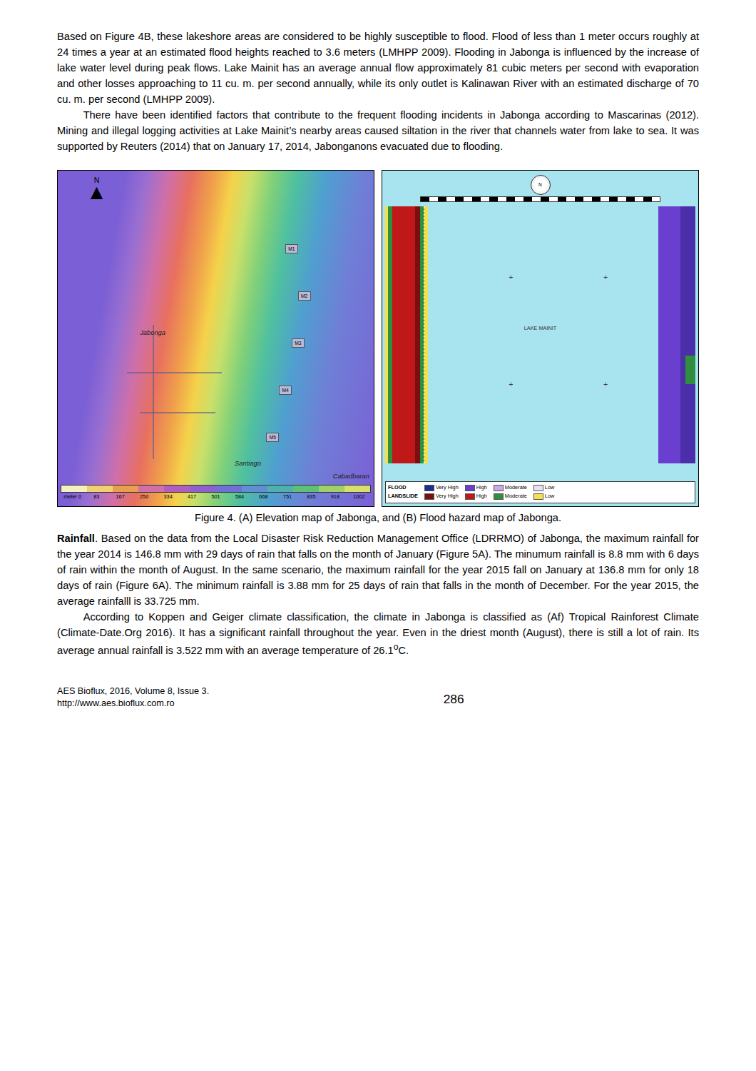Based on Figure 4B, these lakeshore areas are considered to be highly susceptible to flood. Flood of less than 1 meter occurs roughly at 24 times a year at an estimated flood heights reached to 3.6 meters (LMHPP 2009). Flooding in Jabonga is influenced by the increase of lake water level during peak flows. Lake Mainit has an average annual flow approximately 81 cubic meters per second with evaporation and other losses approaching to 11 cu. m. per second annually, while its only outlet is Kalinawan River with an estimated discharge of 70 cu. m. per second (LMHPP 2009).
There have been identified factors that contribute to the frequent flooding incidents in Jabonga according to Mascarinas (2012). Mining and illegal logging activities at Lake Mainit’s nearby areas caused siltation in the river that channels water from lake to sea. It was supported by Reuters (2014) that on January 17, 2014, Jabonganons evacuated due to flooding.
N▲
M1
M2
M3
M4
M5
Jabonga
Santiago
Cabadbaran
meter 0831672503344175015846687518359181002
N
LAKE MAINIT
+
+
+
+
FLOOD Very High High Moderate Low
LANDSLIDE Very High High Moderate Low
Figure 4. (A) Elevation map of Jabonga, and (B) Flood hazard map of Jabonga.
Rainfall. Based on the data from the Local Disaster Risk Reduction Management Office (LDRRMO) of Jabonga, the maximum rainfall for the year 2014 is 146.8 mm with 29 days of rain that falls on the month of January (Figure 5A). The minumum rainfall is 8.8 mm with 6 days of rain within the month of August. In the same scenario, the maximum rainfall for the year 2015 fall on January at 136.8 mm for only 18 days of rain (Figure 6A). The minimum rainfall is 3.88 mm for 25 days of rain that falls in the month of December. For the year 2015, the average rainfalll is 33.725 mm.
According to Koppen and Geiger climate classification, the climate in Jabonga is classified as (Af) Tropical Rainforest Climate (Climate-Date.Org 2016). It has a significant rainfall throughout the year. Even in the driest month (August), there is still a lot of rain. Its average annual rainfall is 3.522 mm with an average temperature of 26.1oC.
AES Bioflux, 2016, Volume 8, Issue 3.
http://www.aes.bioflux.com.ro
286